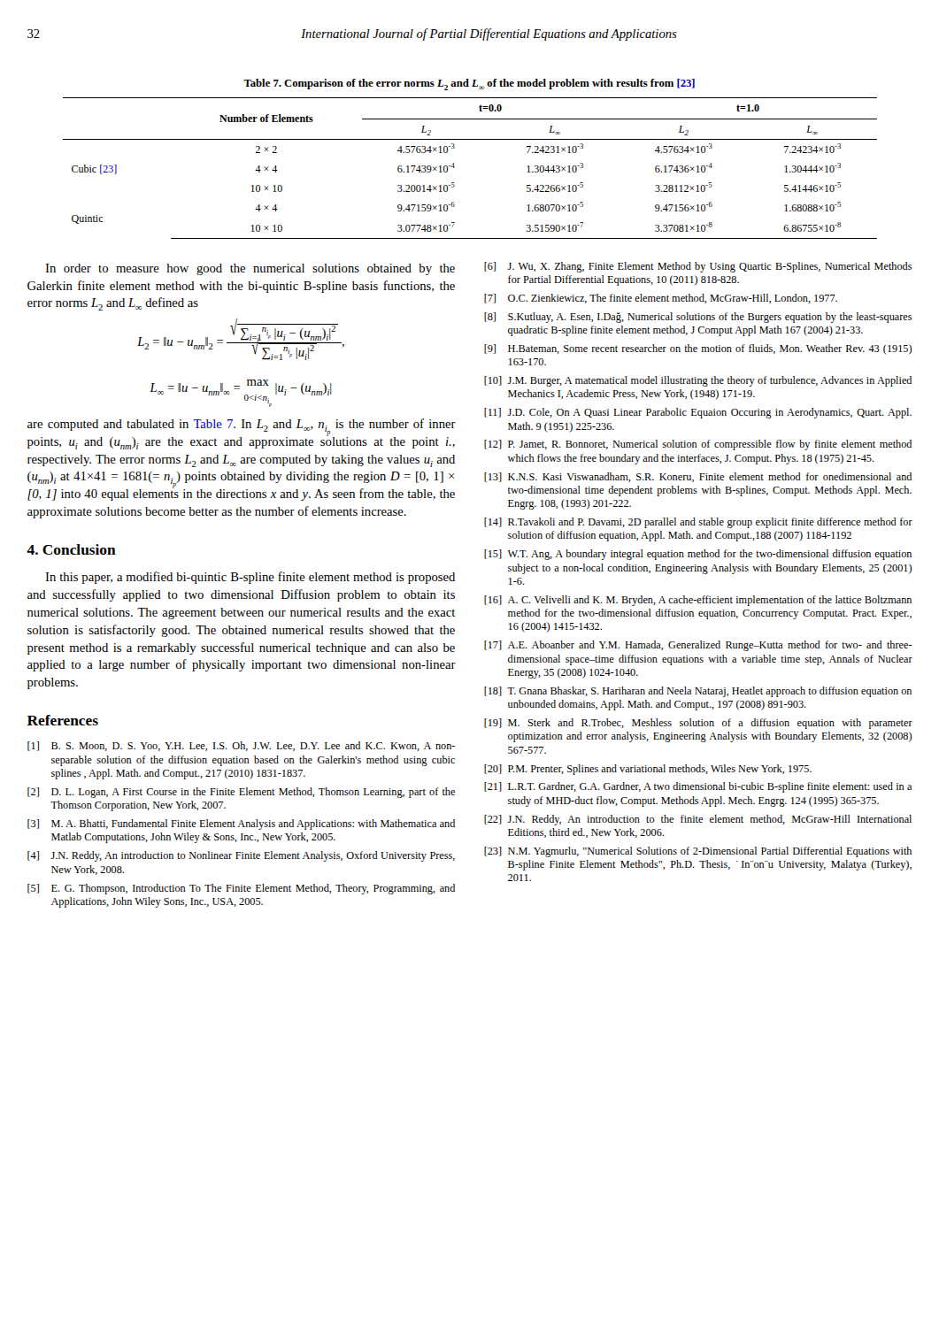32
International Journal of Partial Differential Equations and Applications
Table 7. Comparison of the error norms L2 and L∞ of the model problem with results from [23]
| | Number of Elements | t=0.0 | t=1.0 |
| --- | --- | --- | --- |
| L 2 | L ∞ | L 2 | L ∞ |
| Cubic [23] | 2 × 2 | 4.57634×10 -3 | 7.24231×10 -3 | 4.57634×10 -3 | 7.24234×10 -3 |
| 4 × 4 | 6.17439×10 -4 | 1.30443×10 -3 | 6.17436×10 -4 | 1.30444×10 -3 |
| 10 × 10 | 3.20014×10 -5 | 5.42266×10 -5 | 3.28112×10 -5 | 5.41446×10 -5 |
| Quintic | 4 × 4 | 9.47159×10 -6 | 1.68070×10 -5 | 9.47156×10 -6 | 1.68088×10 -5 |
| 10 × 10 | 3.07748×10 -7 | 3.51590×10 -7 | 3.37081×10 -8 | 6.86755×10 -8 |
In order to measure how good the numerical solutions obtained by the Galerkin finite element method with the bi-quintic B-spline basis functions, the error norms L2 and L∞ defined as
L2 = ‖u − unm‖2 = √∑i=1nip |ui − (unm)i|2 √∑i=1nip |ui|2 ,
L∞ = ‖u − unm‖∞ = max 0<i<nip |ui − (unm)i|
are computed and tabulated in Table 7. In L2 and L∞, nip is the number of inner points, ui and (unm)i are the exact and approximate solutions at the point i., respectively. The error norms L2 and L∞ are computed by taking the values ui and (unm)i at 41×41 = 1681(= nip) points obtained by dividing the region D = [0, 1] × [0, 1] into 40 equal elements in the directions x and y. As seen from the table, the approximate solutions become better as the number of elements increase.
4. Conclusion
In this paper, a modified bi-quintic B-spline finite element method is proposed and successfully applied to two dimensional Diffusion problem to obtain its numerical solutions. The agreement between our numerical results and the exact solution is satisfactorily good. The obtained numerical results showed that the present method is a remarkably successful numerical technique and can also be applied to a large number of physically important two dimensional non-linear problems.
References
[1] B. S. Moon, D. S. Yoo, Y.H. Lee, I.S. Oh, J.W. Lee, D.Y. Lee and K.C. Kwon, A non-separable solution of the diffusion equation based on the Galerkin's method using cubic splines , Appl. Math. and Comput., 217 (2010) 1831-1837.
[2] D. L. Logan, A First Course in the Finite Element Method, Thomson Learning, part of the Thomson Corporation, New York, 2007.
[3] M. A. Bhatti, Fundamental Finite Element Analysis and Applications: with Mathematica and Matlab Computations, John Wiley & Sons, Inc., New York, 2005.
[4] J.N. Reddy, An introduction to Nonlinear Finite Element Analysis, Oxford University Press, New York, 2008.
[5] E. G. Thompson, Introduction To The Finite Element Method, Theory, Programming, and Applications, John Wiley Sons, Inc., USA, 2005.
[6] J. Wu, X. Zhang, Finite Element Method by Using Quartic B-Splines, Numerical Methods for Partial Differential Equations, 10 (2011) 818-828.
[7] O.C. Zienkiewicz, The finite element method, McGraw-Hill, London, 1977.
[8] S.Kutluay, A. Esen, I.Dağ, Numerical solutions of the Burgers equation by the least-squares quadratic B-spline finite element method, J Comput Appl Math 167 (2004) 21-33.
[9] H.Bateman, Some recent researcher on the motion of fluids, Mon. Weather Rev. 43 (1915) 163-170.
[10] J.M. Burger, A matematical model illustrating the theory of turbulence, Advances in Applied Mechanics I, Academic Press, New York, (1948) 171-19.
[11] J.D. Cole, On A Quasi Linear Parabolic Equaion Occuring in Aerodynamics, Quart. Appl. Math. 9 (1951) 225-236.
[12] P. Jamet, R. Bonnoret, Numerical solution of compressible flow by finite element method which flows the free boundary and the interfaces, J. Comput. Phys. 18 (1975) 21-45.
[13] K.N.S. Kasi Viswanadham, S.R. Koneru, Finite element method for onedimensional and two-dimensional time dependent problems with B-splines, Comput. Methods Appl. Mech. Engrg. 108, (1993) 201-222.
[14] R.Tavakoli and P. Davami, 2D parallel and stable group explicit finite difference method for solution of diffusion equation, Appl. Math. and Comput.,188 (2007) 1184-1192
[15] W.T. Ang, A boundary integral equation method for the two-dimensional diffusion equation subject to a non-local condition, Engineering Analysis with Boundary Elements, 25 (2001) 1-6.
[16] A. C. Velivelli and K. M. Bryden, A cache-efficient implementation of the lattice Boltzmann method for the two-dimensional diffusion equation, Concurrency Computat. Pract. Exper., 16 (2004) 1415-1432.
[17] A.E. Aboanber and Y.M. Hamada, Generalized Runge–Kutta method for two- and three-dimensional space–time diffusion equations with a variable time step, Annals of Nuclear Energy, 35 (2008) 1024-1040.
[18] T. Gnana Bhaskar, S. Hariharan and Neela Nataraj, Heatlet approach to diffusion equation on unbounded domains, Appl. Math. and Comput., 197 (2008) 891-903.
[19] M. Sterk and R.Trobec, Meshless solution of a diffusion equation with parameter optimization and error analysis, Engineering Analysis with Boundary Elements, 32 (2008) 567-577.
[20] P.M. Prenter, Splines and variational methods, Wiles New York, 1975.
[21] L.R.T. Gardner, G.A. Gardner, A two dimensional bi-cubic B-spline finite element: used in a study of MHD-duct flow, Comput. Methods Appl. Mech. Engrg. 124 (1995) 365-375.
[22] J.N. Reddy, An introduction to the finite element method, McGraw-Hill International Editions, third ed., New York, 2006.
[23] N.M. Yagmurlu, "Numerical Solutions of 2-Dimensional Partial Differential Equations with B-spline Finite Element Methods", Ph.D. Thesis, ˙In¨on¨u University, Malatya (Turkey), 2011.